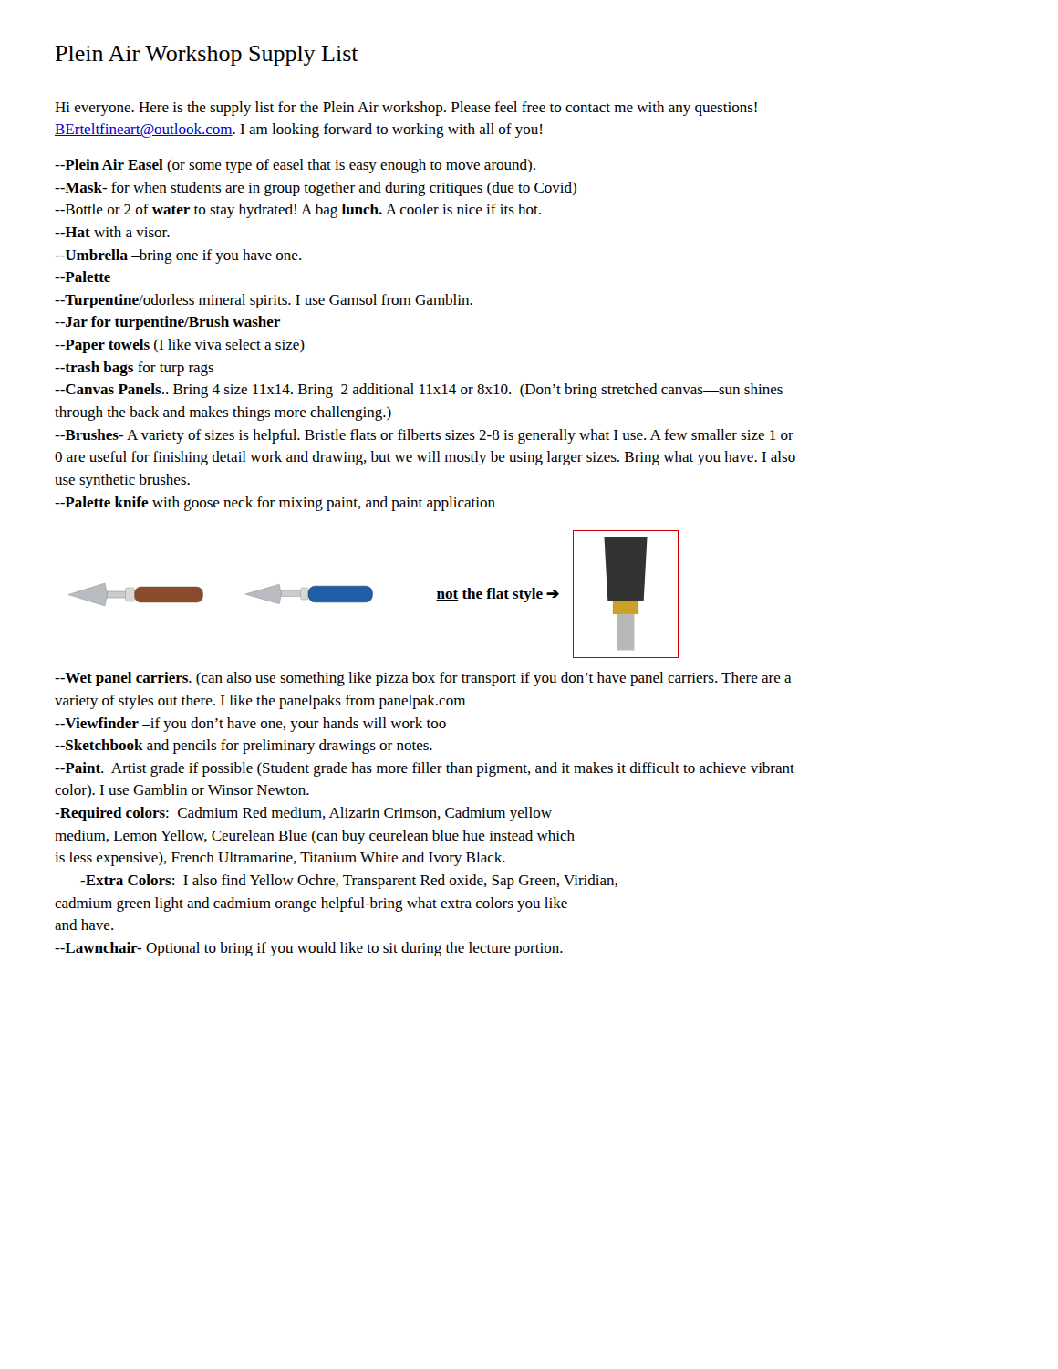Plein Air Workshop Supply List
Hi everyone. Here is the supply list for the Plein Air workshop. Please feel free to contact me with any questions! BErteltfineart@outlook.com. I am looking forward to working with all of you!
--Plein Air Easel (or some type of easel that is easy enough to move around).
--Mask- for when students are in group together and during critiques (due to Covid)
--Bottle or 2 of water to stay hydrated! A bag lunch. A cooler is nice if its hot.
--Hat with a visor.
--Umbrella –bring one if you have one.
--Palette
--Turpentine/odorless mineral spirits. I use Gamsol from Gamblin.
--Jar for turpentine/Brush washer
--Paper towels (I like viva select a size)
--trash bags for turp rags
--Canvas Panels.. Bring 4 size 11x14. Bring 2 additional 11x14 or 8x10. (Don’t bring stretched canvas—sun shines through the back and makes things more challenging.)
--Brushes- A variety of sizes is helpful. Bristle flats or filberts sizes 2-8 is generally what I use. A few smaller size 1 or 0 are useful for finishing detail work and drawing, but we will mostly be using larger sizes. Bring what you have. I also use synthetic brushes.
--Palette knife with goose neck for mixing paint, and paint application
not the flat style ➔
--Wet panel carriers. (can also use something like pizza box for transport if you don’t have panel carriers. There are a variety of styles out there. I like the panelpaks from panelpak.com
--Viewfinder –if you don’t have one, your hands will work too
--Sketchbook and pencils for preliminary drawings or notes.
--Paint. Artist grade if possible (Student grade has more filler than pigment, and it makes it difficult to achieve vibrant color). I use Gamblin or Winsor Newton.
-Required colors: Cadmium Red medium, Alizarin Crimson, Cadmium yellow
medium, Lemon Yellow, Ceurelean Blue (can buy ceurelean blue hue instead which
is less expensive), French Ultramarine, Titanium White and Ivory Black.
-Extra Colors: I also find Yellow Ochre, Transparent Red oxide, Sap Green, Viridian,
cadmium green light and cadmium orange helpful-bring what extra colors you like
and have.
--Lawnchair- Optional to bring if you would like to sit during the lecture portion.